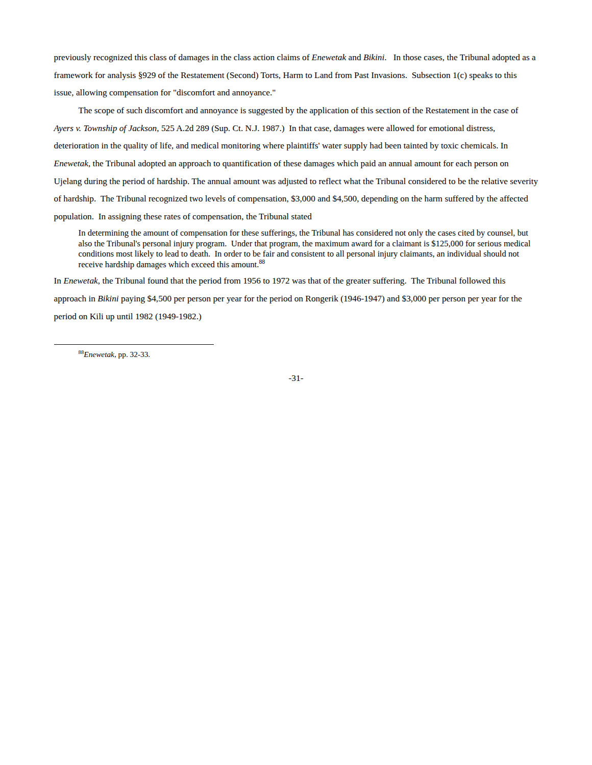previously recognized this class of damages in the class action claims of Enewetak and Bikini. In those cases, the Tribunal adopted as a framework for analysis §929 of the Restatement (Second) Torts, Harm to Land from Past Invasions. Subsection 1(c) speaks to this issue, allowing compensation for "discomfort and annoyance."
The scope of such discomfort and annoyance is suggested by the application of this section of the Restatement in the case of Ayers v. Township of Jackson, 525 A.2d 289 (Sup. Ct. N.J. 1987.) In that case, damages were allowed for emotional distress, deterioration in the quality of life, and medical monitoring where plaintiffs' water supply had been tainted by toxic chemicals. In Enewetak, the Tribunal adopted an approach to quantification of these damages which paid an annual amount for each person on Ujelang during the period of hardship. The annual amount was adjusted to reflect what the Tribunal considered to be the relative severity of hardship. The Tribunal recognized two levels of compensation, $3,000 and $4,500, depending on the harm suffered by the affected population. In assigning these rates of compensation, the Tribunal stated
In determining the amount of compensation for these sufferings, the Tribunal has considered not only the cases cited by counsel, but also the Tribunal's personal injury program. Under that program, the maximum award for a claimant is $125,000 for serious medical conditions most likely to lead to death. In order to be fair and consistent to all personal injury claimants, an individual should not receive hardship damages which exceed this amount.88
In Enewetak, the Tribunal found that the period from 1956 to 1972 was that of the greater suffering. The Tribunal followed this approach in Bikini paying $4,500 per person per year for the period on Rongerik (1946-1947) and $3,000 per person per year for the period on Kili up until 1982 (1949-1982.)
88Enewetak, pp. 32-33.
-31-